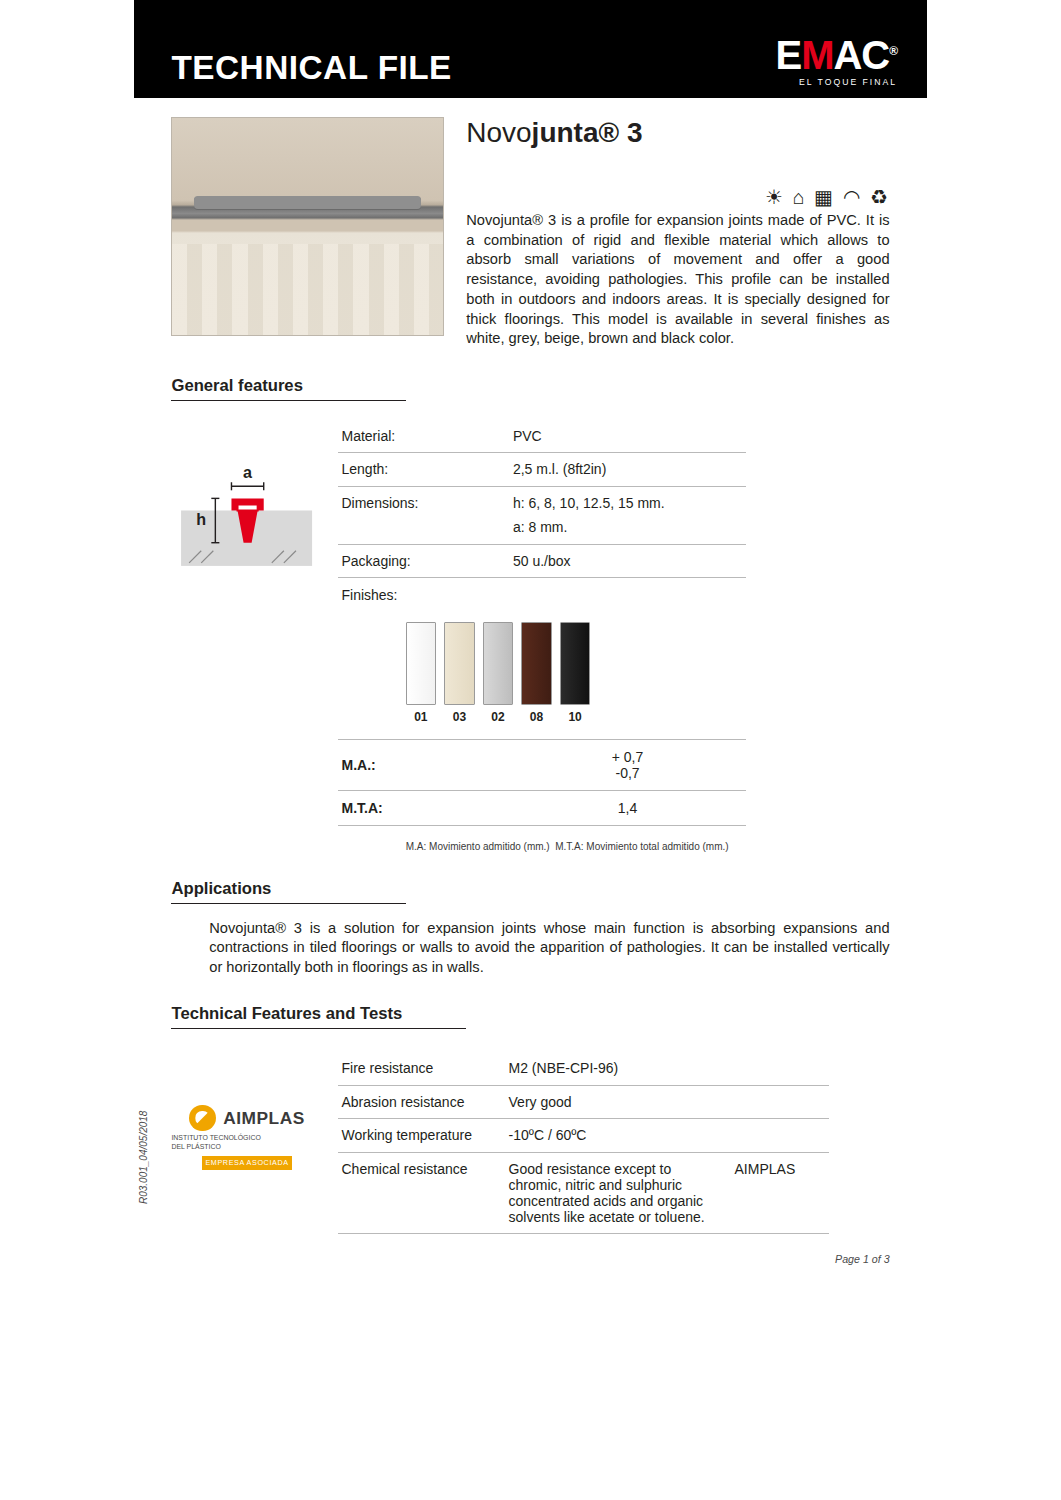Technical File
EMAC®
El toque final
Novojunta® 3
☀ ⌂ ▦ ◠ ♻
Novojunta® 3 is a profile for expansion joints made of PVC. It is a combination of rigid and flexible material which allows to absorb small variations of movement and offer a good resistance, avoiding pathologies. This profile can be installed both in outdoors and indoors areas. It is specially designed for thick floorings. This model is available in several finishes as white, grey, beige, brown and black color.
General features
a h
| Material: | PVC |
| Length: | 2,5 m.l. (8ft2in) |
| Dimensions: | h: 6, 8, 10, 12.5, 15 mm. |
| | a: 8 mm. |
| Packaging: | 50 u./box |
| Finishes: | |
01
03
02
08
10
| M.A.: | + 0,7 -0,7 |
| M.T.A: | 1,4 |
M.A: Movimiento admitido (mm.) M.T.A: Movimiento total admitido (mm.)
Applications
Novojunta® 3 is a solution for expansion joints whose main function is absorbing expansions and contractions in tiled floorings or walls to avoid the apparition of pathologies. It can be installed vertically or horizontally both in floorings as in walls.
Technical Features and Tests
AIMPLAS
INSTITUTO TECNOLÓGICO
DEL PLÁSTICO
EMPRESA ASOCIADA
| Fire resistance | M2 (NBE-CPI-96) | |
| Abrasion resistance | Very good | |
| Working temperature | -10ºC / 60ºC | |
| Chemical resistance | Good resistance except to chromic, nitric and sulphuric concentrated acids and organic solvents like acetate or toluene. | AIMPLAS |
R03.001_04/05/2018
Page 1 of 3